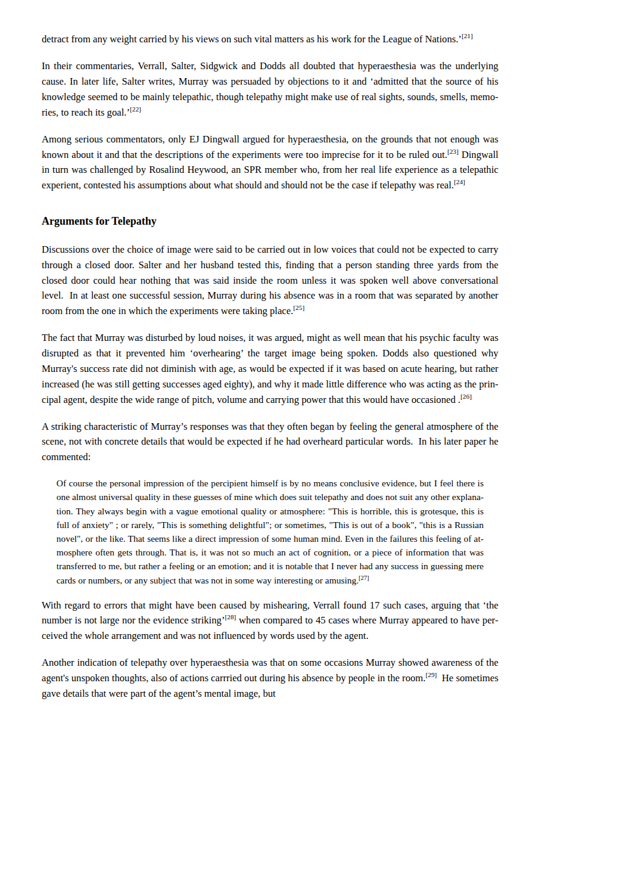detract from any weight carried by his views on such vital matters as his work for the League of Nations.’[21]
In their commentaries, Verrall, Salter, Sidgwick and Dodds all doubted that hyperaesthesia was the underlying cause. In later life, Salter writes, Murray was persuaded by objections to it and ‘admitted that the source of his knowledge seemed to be mainly telepathic, though telepathy might make use of real sights, sounds, smells, memories, to reach its goal.’[22]
Among serious commentators, only EJ Dingwall argued for hyperaesthesia, on the grounds that not enough was known about it and that the descriptions of the experiments were too imprecise for it to be ruled out.[23] Dingwall in turn was challenged by Rosalind Heywood, an SPR member who, from her real life experience as a telepathic experient, contested his assumptions about what should and should not be the case if telepathy was real.[24]
Arguments for Telepathy
Discussions over the choice of image were said to be carried out in low voices that could not be expected to carry through a closed door. Salter and her husband tested this, finding that a person standing three yards from the closed door could hear nothing that was said inside the room unless it was spoken well above conversational level. In at least one successful session, Murray during his absence was in a room that was separated by another room from the one in which the experiments were taking place.[25]
The fact that Murray was disturbed by loud noises, it was argued, might as well mean that his psychic faculty was disrupted as that it prevented him ‘overhearing’ the target image being spoken. Dodds also questioned why Murray's success rate did not diminish with age, as would be expected if it was based on acute hearing, but rather increased (he was still getting successes aged eighty), and why it made little difference who was acting as the principal agent, despite the wide range of pitch, volume and carrying power that this would have occasioned .[26]
A striking characteristic of Murray’s responses was that they often began by feeling the general atmosphere of the scene, not with concrete details that would be expected if he had overheard particular words. In his later paper he commented:
Of course the personal impression of the percipient himself is by no means conclusive evidence, but I feel there is one almost universal quality in these guesses of mine which does suit telepathy and does not suit any other explanation. They always begin with a vague emotional quality or atmosphere: "This is horrible, this is grotesque, this is full of anxiety" ; or rarely, "This is something delightful"; or sometimes, "This is out of a book", "this is a Russian novel", or the like. That seems like a direct impression of some human mind. Even in the failures this feeling of atmosphere often gets through. That is, it was not so much an act of cognition, or a piece of information that was transferred to me, but rather a feeling or an emotion; and it is notable that I never had any success in guessing mere cards or numbers, or any subject that was not in some way interesting or amusing.[27]
With regard to errors that might have been caused by mishearing, Verrall found 17 such cases, arguing that ‘the number is not large nor the evidence striking’[28] when compared to 45 cases where Murray appeared to have perceived the whole arrangement and was not influenced by words used by the agent.
Another indication of telepathy over hyperaesthesia was that on some occasions Murray showed awareness of the agent's unspoken thoughts, also of actions carrried out during his absence by people in the room.[29] He sometimes gave details that were part of the agent’s mental image, but